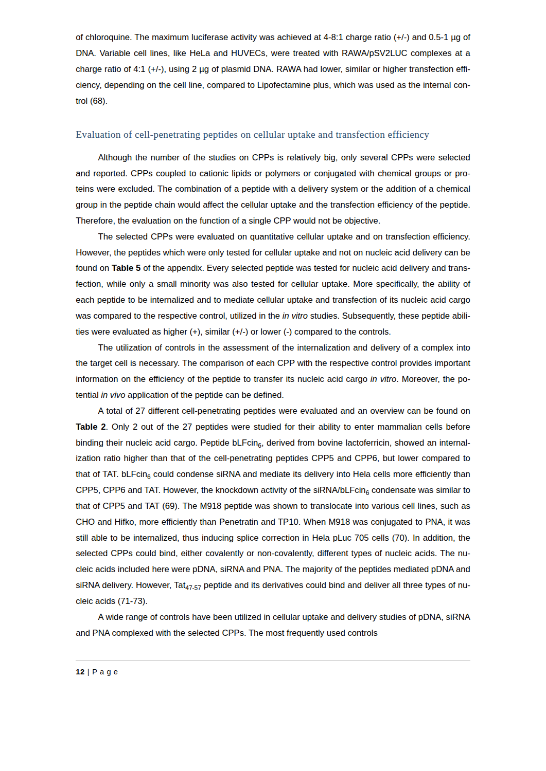of chloroquine. The maximum luciferase activity was achieved at 4-8:1 charge ratio (+/-) and 0.5-1 µg of DNA. Variable cell lines, like HeLa and HUVECs, were treated with RAWA/pSV2LUC complexes at a charge ratio of 4:1 (+/-), using 2 µg of plasmid DNA. RAWA had lower, similar or higher transfection efficiency, depending on the cell line, compared to Lipofectamine plus, which was used as the internal control (68).
Evaluation of cell-penetrating peptides on cellular uptake and transfection efficiency
Although the number of the studies on CPPs is relatively big, only several CPPs were selected and reported. CPPs coupled to cationic lipids or polymers or conjugated with chemical groups or proteins were excluded. The combination of a peptide with a delivery system or the addition of a chemical group in the peptide chain would affect the cellular uptake and the transfection efficiency of the peptide. Therefore, the evaluation on the function of a single CPP would not be objective.
The selected CPPs were evaluated on quantitative cellular uptake and on transfection efficiency. However, the peptides which were only tested for cellular uptake and not on nucleic acid delivery can be found on Table 5 of the appendix. Every selected peptide was tested for nucleic acid delivery and transfection, while only a small minority was also tested for cellular uptake. More specifically, the ability of each peptide to be internalized and to mediate cellular uptake and transfection of its nucleic acid cargo was compared to the respective control, utilized in the in vitro studies. Subsequently, these peptide abilities were evaluated as higher (+), similar (+/-) or lower (-) compared to the controls.
The utilization of controls in the assessment of the internalization and delivery of a complex into the target cell is necessary. The comparison of each CPP with the respective control provides important information on the efficiency of the peptide to transfer its nucleic acid cargo in vitro. Moreover, the potential in vivo application of the peptide can be defined.
A total of 27 different cell-penetrating peptides were evaluated and an overview can be found on Table 2. Only 2 out of the 27 peptides were studied for their ability to enter mammalian cells before binding their nucleic acid cargo. Peptide bLFcin6, derived from bovine lactoferricin, showed an internalization ratio higher than that of the cell-penetrating peptides CPP5 and CPP6, but lower compared to that of TAT. bLFcin6 could condense siRNA and mediate its delivery into Hela cells more efficiently than CPP5, CPP6 and TAT. However, the knockdown activity of the siRNA/bLFcin6 condensate was similar to that of CPP5 and TAT (69). The M918 peptide was shown to translocate into various cell lines, such as CHO and Hifko, more efficiently than Penetratin and TP10. When M918 was conjugated to PNA, it was still able to be internalized, thus inducing splice correction in Hela pLuc 705 cells (70). In addition, the selected CPPs could bind, either covalently or non-covalently, different types of nucleic acids. The nucleic acids included here were pDNA, siRNA and PNA. The majority of the peptides mediated pDNA and siRNA delivery. However, Tat47-57 peptide and its derivatives could bind and deliver all three types of nucleic acids (71-73).
A wide range of controls have been utilized in cellular uptake and delivery studies of pDNA, siRNA and PNA complexed with the selected CPPs. The most frequently used controls
12|P a g e